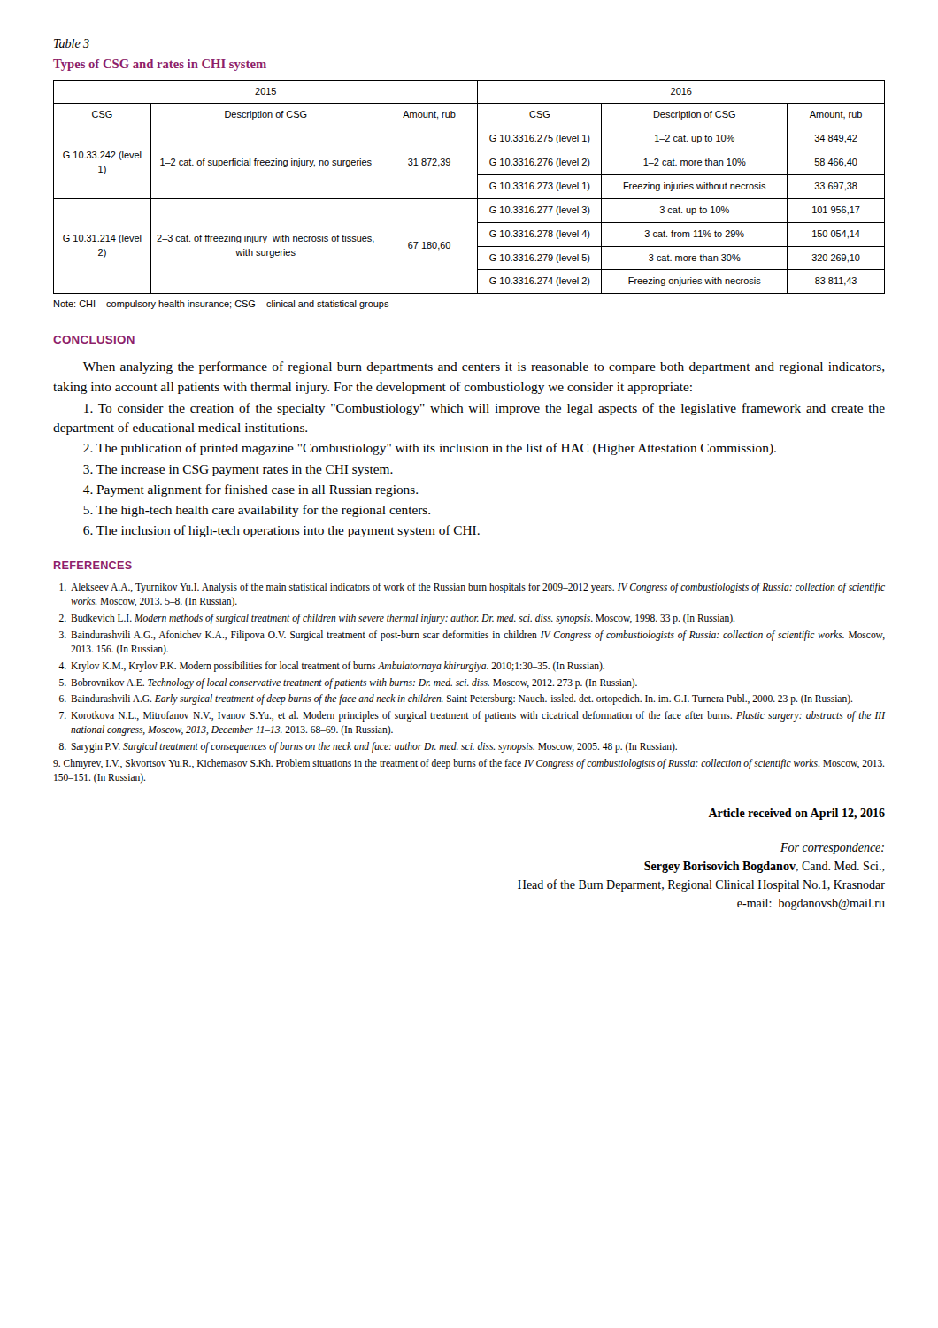Table 3
Types of CSG and rates in CHI system
| 2015 | 2016 |
| --- | --- |
| CSG | Description of CSG | Amount, rub | CSG | Description of CSG | Amount, rub |
| G 10.33.242 (level 1) | 1–2 cat. of superficial freezing injury, no surgeries | 31 872,39 | G 10.3316.275 (level 1) | 1–2 cat. up to 10% | 34 849,42 |
| G 10.3316.276 (level 2) | 1–2 cat. more than 10% | 58 466,40 |
| G 10.3316.273 (level 1) | Freezing injuries without necrosis | 33 697,38 |
| G 10.31.214 (level 2) | 2–3 cat. of ffreezing injury with necrosis of tissues, with surgeries | 67 180,60 | G 10.3316.277 (level 3) | 3 cat. up to 10% | 101 956,17 |
| G 10.3316.278 (level 4) | 3 cat. from 11% to 29% | 150 054,14 |
| G 10.3316.279 (level 5) | 3 cat. more than 30% | 320 269,10 |
| G 10.3316.274 (level 2) | Freezing onjuries with necrosis | 83 811,43 |
Note: CHI – compulsory health insurance; CSG – clinical and statistical groups
CONCLUSION
When analyzing the performance of regional burn departments and centers it is reasonable to compare both department and regional indicators, taking into account all patients with thermal injury. For the development of combustiology we consider it appropriate:
1. To consider the creation of the specialty "Combustiology" which will improve the legal aspects of the legislative framework and create the department of educational medical institutions.
2. The publication of printed magazine "Combustiology" with its inclusion in the list of HAC (Higher Attestation Commission).
3. The increase in CSG payment rates in the CHI system.
4. Payment alignment for finished case in all Russian regions.
5. The high-tech health care availability for the regional centers.
6. The inclusion of high-tech operations into the payment system of CHI.
REFERENCES
Alekseev A.A., Tyurnikov Yu.I. Analysis of the main statistical indicators of work of the Russian burn hospitals for 2009–2012 years. IV Congress of combustiologists of Russia: collection of scientific works. Moscow, 2013. 5–8. (In Russian).
Budkevich L.I. Modern methods of surgical treatment of children with severe thermal injury: author. Dr. med. sci. diss. synopsis. Moscow, 1998. 33 p. (In Russian).
Baindurashvili A.G., Afonichev K.A., Filipova O.V. Surgical treatment of post-burn scar deformities in children IV Congress of combustiologists of Russia: collection of scientific works. Moscow, 2013. 156. (In Russian).
Krylov K.M., Krylov P.K. Modern possibilities for local treatment of burns Ambulatornaya khirurgiya. 2010;1:30–35. (In Russian).
Bobrovnikov A.E. Technology of local conservative treatment of patients with burns: Dr. med. sci. diss. Moscow, 2012. 273 p. (In Russian).
Baindurashvili A.G. Early surgical treatment of deep burns of the face and neck in children. Saint Petersburg: Nauch.-issled. det. ortopedich. In. im. G.I. Turnera Publ., 2000. 23 p. (In Russian).
Korotkova N.L., Mitrofanov N.V., Ivanov S.Yu., et al. Modern principles of surgical treatment of patients with cicatrical deformation of the face after burns. Plastic surgery: abstracts of the III national congress, Moscow, 2013, December 11–13. 2013. 68–69. (In Russian).
Sarygin P.V. Surgical treatment of consequences of burns on the neck and face: author Dr. med. sci. diss. synopsis. Moscow, 2005. 48 p. (In Russian).
9. Chmyrev, I.V., Skvortsov Yu.R., Kichemasov S.Kh. Problem situations in the treatment of deep burns of the face IV Congress of combustiologists of Russia: collection of scientific works. Moscow, 2013. 150–151. (In Russian).
Article received on April 12, 2016
For correspondence:
Sergey Borisovich Bogdanov, Cand. Med. Sci.,
Head of the Burn Deparment, Regional Clinical Hospital No.1, Krasnodar
e-mail: bogdanovsb@mail.ru